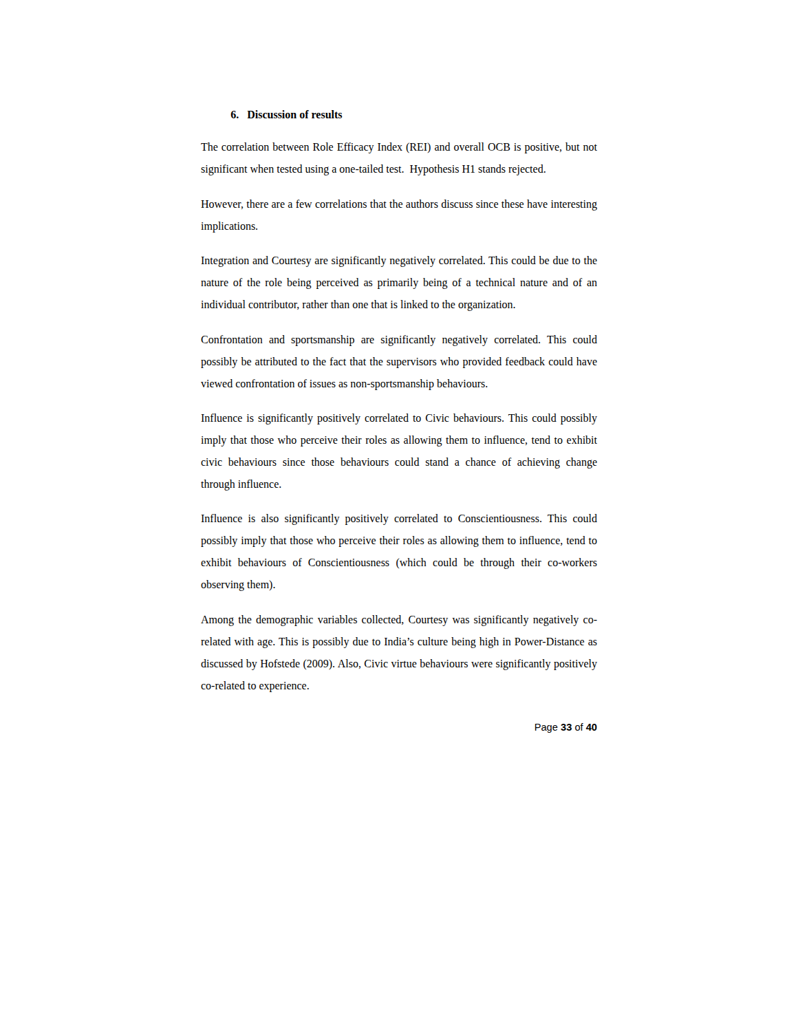6. Discussion of results
The correlation between Role Efficacy Index (REI) and overall OCB is positive, but not significant when tested using a one-tailed test. Hypothesis H1 stands rejected.
However, there are a few correlations that the authors discuss since these have interesting implications.
Integration and Courtesy are significantly negatively correlated. This could be due to the nature of the role being perceived as primarily being of a technical nature and of an individual contributor, rather than one that is linked to the organization.
Confrontation and sportsmanship are significantly negatively correlated. This could possibly be attributed to the fact that the supervisors who provided feedback could have viewed confrontation of issues as non-sportsmanship behaviours.
Influence is significantly positively correlated to Civic behaviours. This could possibly imply that those who perceive their roles as allowing them to influence, tend to exhibit civic behaviours since those behaviours could stand a chance of achieving change through influence.
Influence is also significantly positively correlated to Conscientiousness. This could possibly imply that those who perceive their roles as allowing them to influence, tend to exhibit behaviours of Conscientiousness (which could be through their co-workers observing them).
Among the demographic variables collected, Courtesy was significantly negatively co-related with age. This is possibly due to India’s culture being high in Power-Distance as discussed by Hofstede (2009). Also, Civic virtue behaviours were significantly positively co-related to experience.
Page 33 of 40